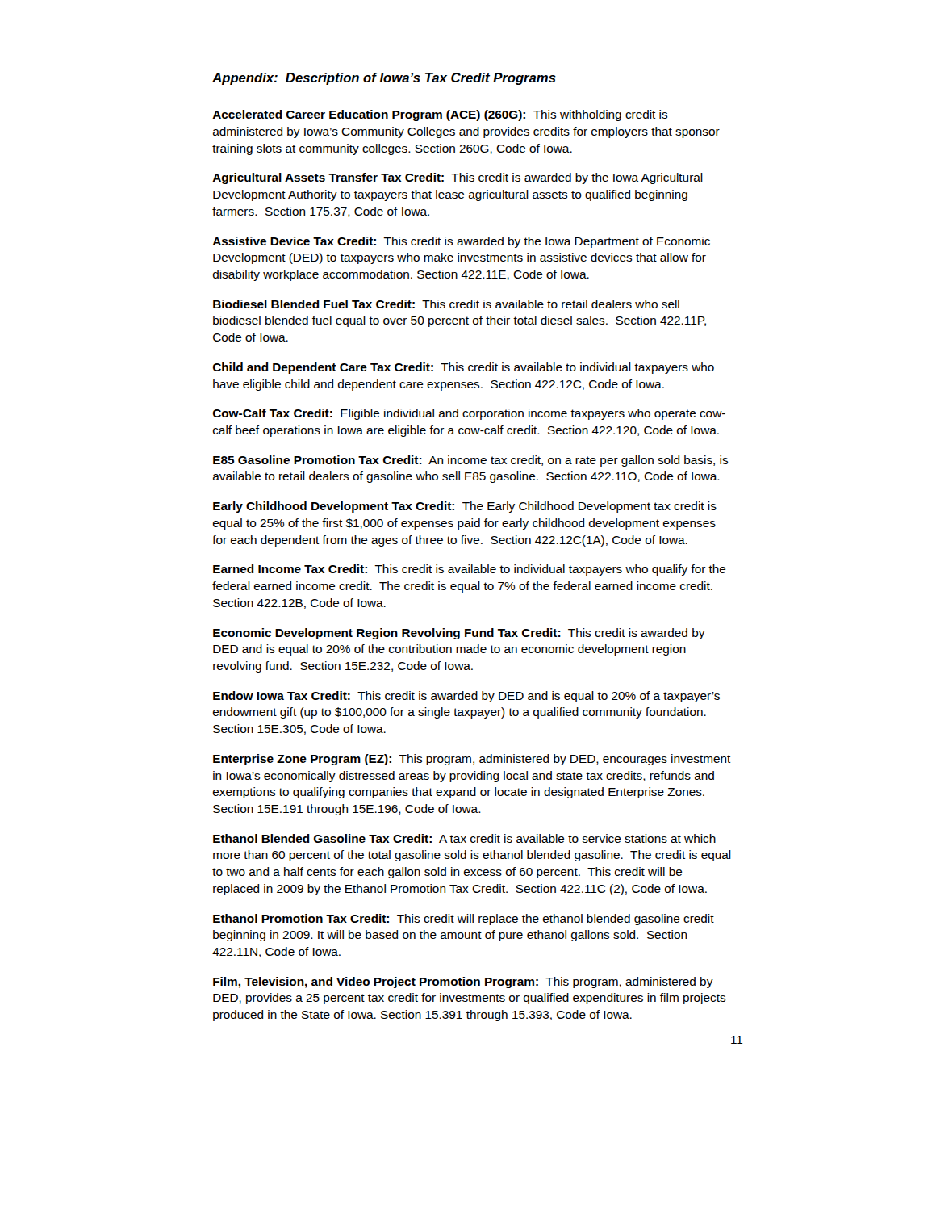Appendix: Description of Iowa’s Tax Credit Programs
Accelerated Career Education Program (ACE) (260G): This withholding credit is administered by Iowa’s Community Colleges and provides credits for employers that sponsor training slots at community colleges. Section 260G, Code of Iowa.
Agricultural Assets Transfer Tax Credit: This credit is awarded by the Iowa Agricultural Development Authority to taxpayers that lease agricultural assets to qualified beginning farmers. Section 175.37, Code of Iowa.
Assistive Device Tax Credit: This credit is awarded by the Iowa Department of Economic Development (DED) to taxpayers who make investments in assistive devices that allow for disability workplace accommodation. Section 422.11E, Code of Iowa.
Biodiesel Blended Fuel Tax Credit: This credit is available to retail dealers who sell biodiesel blended fuel equal to over 50 percent of their total diesel sales. Section 422.11P, Code of Iowa.
Child and Dependent Care Tax Credit: This credit is available to individual taxpayers who have eligible child and dependent care expenses. Section 422.12C, Code of Iowa.
Cow-Calf Tax Credit: Eligible individual and corporation income taxpayers who operate cow-calf beef operations in Iowa are eligible for a cow-calf credit. Section 422.120, Code of Iowa.
E85 Gasoline Promotion Tax Credit: An income tax credit, on a rate per gallon sold basis, is available to retail dealers of gasoline who sell E85 gasoline. Section 422.11O, Code of Iowa.
Early Childhood Development Tax Credit: The Early Childhood Development tax credit is equal to 25% of the first $1,000 of expenses paid for early childhood development expenses for each dependent from the ages of three to five. Section 422.12C(1A), Code of Iowa.
Earned Income Tax Credit: This credit is available to individual taxpayers who qualify for the federal earned income credit. The credit is equal to 7% of the federal earned income credit. Section 422.12B, Code of Iowa.
Economic Development Region Revolving Fund Tax Credit: This credit is awarded by DED and is equal to 20% of the contribution made to an economic development region revolving fund. Section 15E.232, Code of Iowa.
Endow Iowa Tax Credit: This credit is awarded by DED and is equal to 20% of a taxpayer’s endowment gift (up to $100,000 for a single taxpayer) to a qualified community foundation. Section 15E.305, Code of Iowa.
Enterprise Zone Program (EZ): This program, administered by DED, encourages investment in Iowa’s economically distressed areas by providing local and state tax credits, refunds and exemptions to qualifying companies that expand or locate in designated Enterprise Zones. Section 15E.191 through 15E.196, Code of Iowa.
Ethanol Blended Gasoline Tax Credit: A tax credit is available to service stations at which more than 60 percent of the total gasoline sold is ethanol blended gasoline. The credit is equal to two and a half cents for each gallon sold in excess of 60 percent. This credit will be replaced in 2009 by the Ethanol Promotion Tax Credit. Section 422.11C (2), Code of Iowa.
Ethanol Promotion Tax Credit: This credit will replace the ethanol blended gasoline credit beginning in 2009. It will be based on the amount of pure ethanol gallons sold. Section 422.11N, Code of Iowa.
Film, Television, and Video Project Promotion Program: This program, administered by DED, provides a 25 percent tax credit for investments or qualified expenditures in film projects produced in the State of Iowa. Section 15.391 through 15.393, Code of Iowa.
11